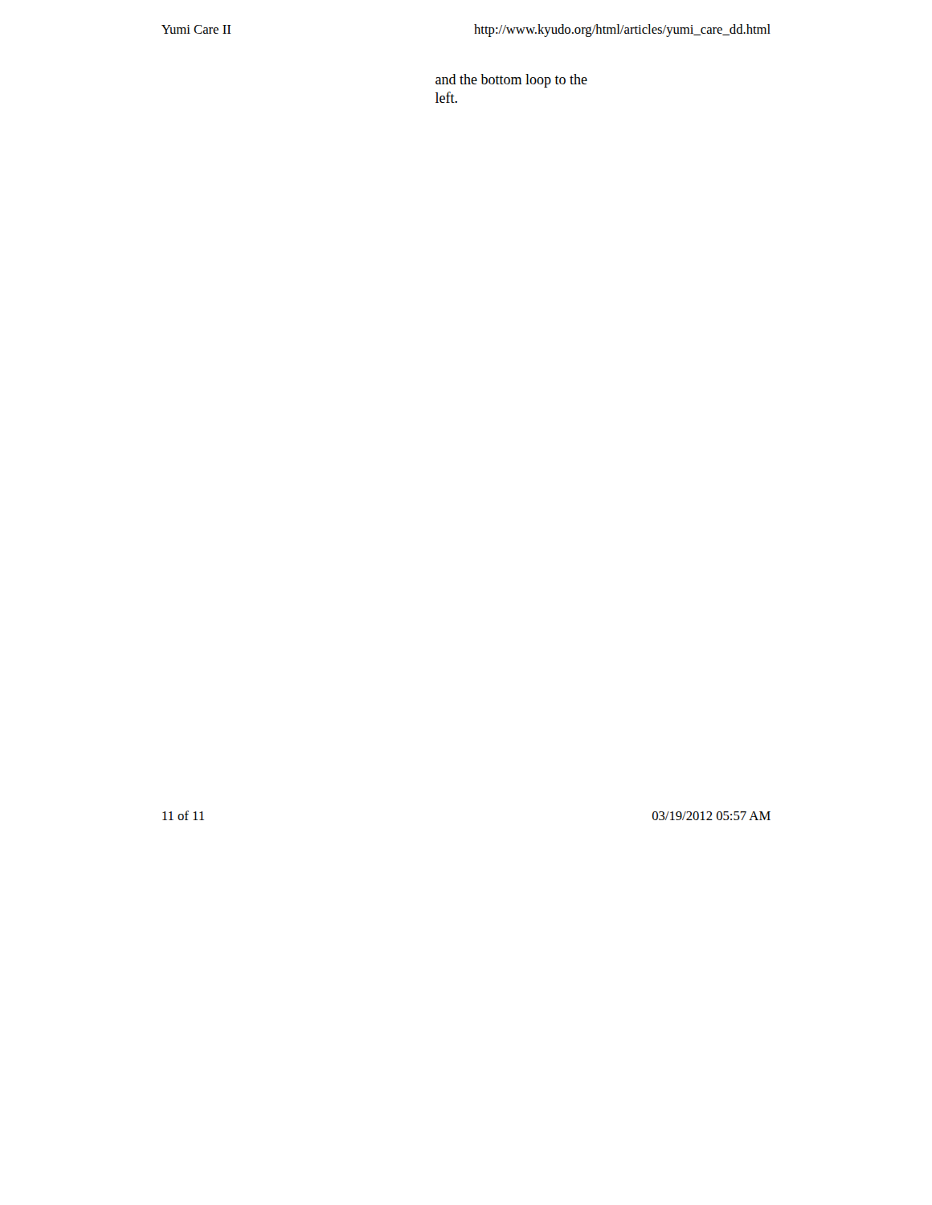Yumi Care II
http://www.kyudo.org/html/articles/yumi_care_dd.html
and the bottom loop to the left.
11 of 11
03/19/2012 05:57 AM